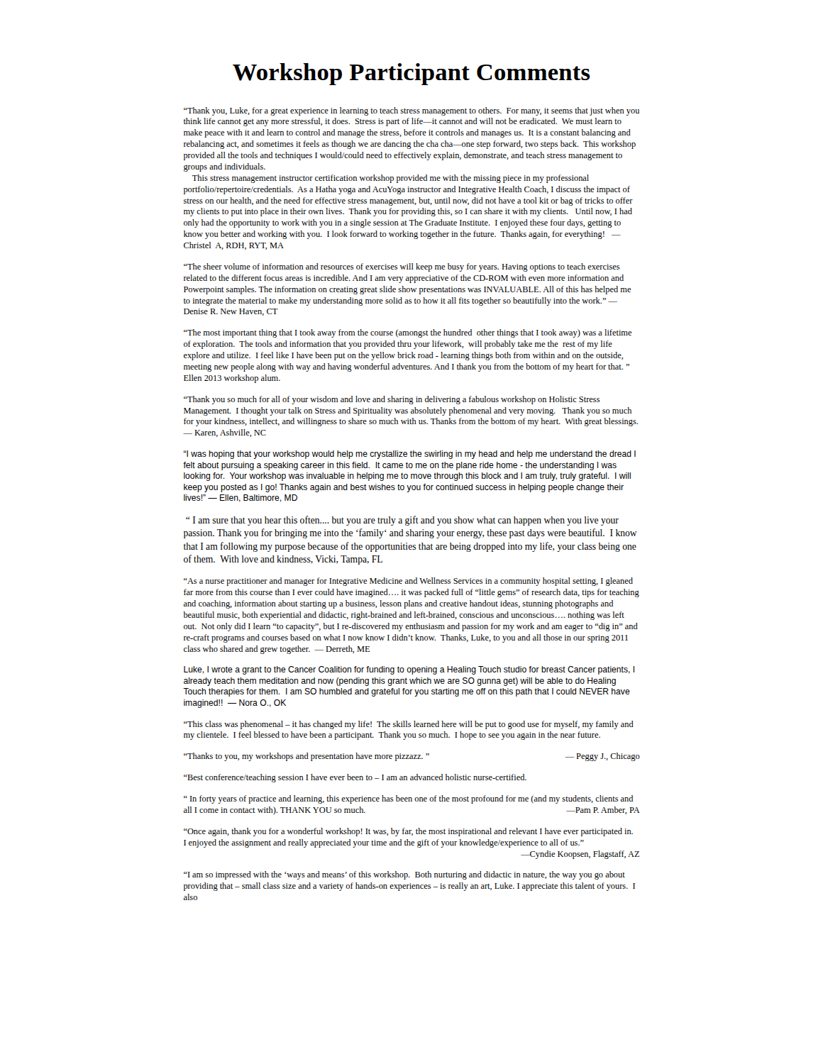Workshop Participant Comments
“Thank you, Luke, for a great experience in learning to teach stress management to others. For many, it seems that just when you think life cannot get any more stressful, it does. Stress is part of life—it cannot and will not be eradicated. We must learn to make peace with it and learn to control and manage the stress, before it controls and manages us. It is a constant balancing and rebalancing act, and sometimes it feels as though we are dancing the cha cha—one step forward, two steps back. This workshop provided all the tools and techniques I would/could need to effectively explain, demonstrate, and teach stress management to groups and individuals.
This stress management instructor certification workshop provided me with the missing piece in my professional portfolio/repertoire/credentials. As a Hatha yoga and AcuYoga instructor and Integrative Health Coach, I discuss the impact of stress on our health, and the need for effective stress management, but, until now, did not have a tool kit or bag of tricks to offer my clients to put into place in their own lives. Thank you for providing this, so I can share it with my clients. Until now, I had only had the opportunity to work with you in a single session at The Graduate Institute. I enjoyed these four days, getting to know you better and working with you. I look forward to working together in the future. Thanks again, for everything! — Christel A, RDH, RYT, MA
“The sheer volume of information and resources of exercises will keep me busy for years. Having options to teach exercises related to the different focus areas is incredible. And I am very appreciative of the CD-ROM with even more information and Powerpoint samples. The information on creating great slide show presentations was INVALUABLE. All of this has helped me to integrate the material to make my understanding more solid as to how it all fits together so beautifully into the work.” —Denise R. New Haven, CT
“The most important thing that I took away from the course (amongst the hundred other things that I took away) was a lifetime of exploration. The tools and information that you provided thru your lifework, will probably take me the rest of my life explore and utilize. I feel like I have been put on the yellow brick road - learning things both from within and on the outside, meeting new people along with way and having wonderful adventures. And I thank you from the bottom of my heart for that. ” Ellen 2013 workshop alum.
“Thank you so much for all of your wisdom and love and sharing in delivering a fabulous workshop on Holistic Stress Management. I thought your talk on Stress and Spirituality was absolutely phenomenal and very moving. Thank you so much for your kindness, intellect, and willingness to share so much with us. Thanks from the bottom of my heart. With great blessings. — Karen, Ashville, NC
“I was hoping that your workshop would help me crystallize the swirling in my head and help me understand the dread I felt about pursuing a speaking career in this field. It came to me on the plane ride home - the understanding I was looking for. Your workshop was invaluable in helping me to move through this block and I am truly, truly grateful. I will keep you posted as I go! Thanks again and best wishes to you for continued success in helping people change their lives!” — Ellen, Baltimore, MD
“ I am sure that you hear this often.... but you are truly a gift and you show what can happen when you live your passion. Thank you for bringing me into the ‘family‘ and sharing your energy, these past days were beautiful. I know that I am following my purpose because of the opportunities that are being dropped into my life, your class being one of them. With love and kindness, Vicki, Tampa, FL
“As a nurse practitioner and manager for Integrative Medicine and Wellness Services in a community hospital setting, I gleaned far more from this course than I ever could have imagined…. it was packed full of “little gems” of research data, tips for teaching and coaching, information about starting up a business, lesson plans and creative handout ideas, stunning photographs and beautiful music, both experiential and didactic, right-brained and left-brained, conscious and unconscious…. nothing was left out. Not only did I learn “to capacity”, but I re-discovered my enthusiasm and passion for my work and am eager to “dig in” and re-craft programs and courses based on what I now know I didn’t know. Thanks, Luke, to you and all those in our spring 2011 class who shared and grew together. — Derreth, ME
Luke, I wrote a grant to the Cancer Coalition for funding to opening a Healing Touch studio for breast Cancer patients, I already teach them meditation and now (pending this grant which we are SO gunna get) will be able to do Healing Touch therapies for them. I am SO humbled and grateful for you starting me off on this path that I could NEVER have imagined!! — Nora O., OK
“This class was phenomenal – it has changed my life! The skills learned here will be put to good use for myself, my family and my clientele. I feel blessed to have been a participant. Thank you so much. I hope to see you again in the near future.
“Thanks to you, my workshops and presentation have more pizzazz. ”— Peggy J., Chicago
“Best conference/teaching session I have ever been to – I am an advanced holistic nurse-certified.
“ In forty years of practice and learning, this experience has been one of the most profound for me (and my students, clients and all I come in contact with). THANK YOU so much.—Pam P. Amber, PA
“Once again, thank you for a wonderful workshop! It was, by far, the most inspirational and relevant I have ever participated in. I enjoyed the assignment and really appreciated your time and the gift of your knowledge/experience to all of us.”
—Cyndie Koopsen, Flagstaff, AZ
“I am so impressed with the ‘ways and means’ of this workshop. Both nurturing and didactic in nature, the way you go about providing that – small class size and a variety of hands-on experiences – is really an art, Luke. I appreciate this talent of yours. I also